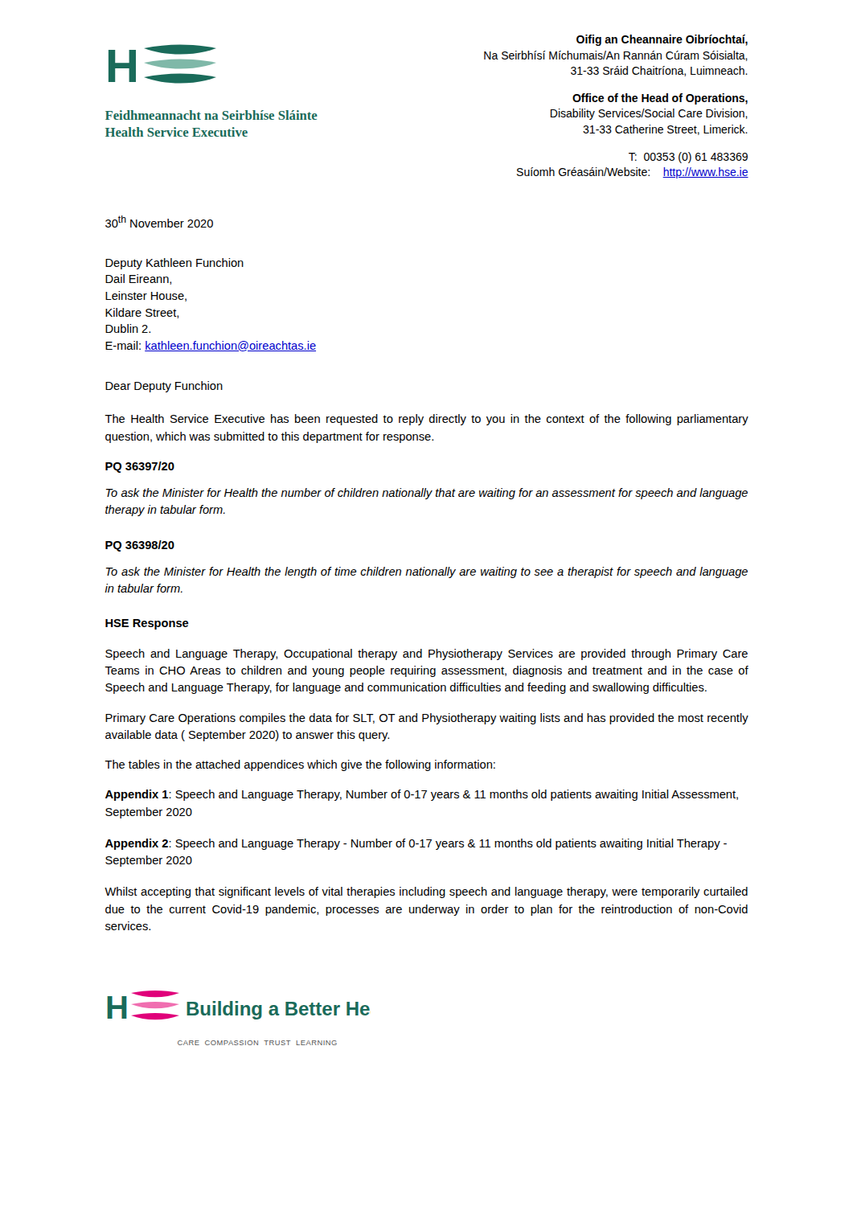H
Feidhmeannacht na Seirbhíse Sláinte
Health Service Executive
Oifig an Cheannaire Oibríochtaí,
Na Seirbhísí Míchumais/An Rannán Cúram Sóisialta,
31-33 Sráid Chaitríona, Luimneach.
Office of the Head of Operations,
Disability Services/Social Care Division,
31-33 Catherine Street, Limerick.
T: 00353 (0) 61 483369
Suíomh Gréasáin/Website: http://www.hse.ie
30th November 2020
Deputy Kathleen Funchion
Dail Eireann,
Leinster House,
Kildare Street,
Dublin 2.
E-mail: kathleen.funchion@oireachtas.ie
Dear Deputy Funchion
The Health Service Executive has been requested to reply directly to you in the context of the following parliamentary question, which was submitted to this department for response.
PQ 36397/20
To ask the Minister for Health the number of children nationally that are waiting for an assessment for speech and language therapy in tabular form.
PQ 36398/20
To ask the Minister for Health the length of time children nationally are waiting to see a therapist for speech and language in tabular form.
HSE Response
Speech and Language Therapy, Occupational therapy and Physiotherapy Services are provided through Primary Care Teams in CHO Areas to children and young people requiring assessment, diagnosis and treatment and in the case of Speech and Language Therapy, for language and communication difficulties and feeding and swallowing difficulties.
Primary Care Operations compiles the data for SLT, OT and Physiotherapy waiting lists and has provided the most recently available data ( September 2020) to answer this query.
The tables in the attached appendices which give the following information:
Appendix 1: Speech and Language Therapy, Number of 0-17 years & 11 months old patients awaiting Initial Assessment, September 2020
Appendix 2: Speech and Language Therapy - Number of 0-17 years & 11 months old patients awaiting Initial Therapy - September 2020
Whilst accepting that significant levels of vital therapies including speech and language therapy, were temporarily curtailed due to the current Covid-19 pandemic, processes are underway in order to plan for the reintroduction of non-Covid services.
H Building a Better Health Service
CARE COMPASSION TRUST LEARNING